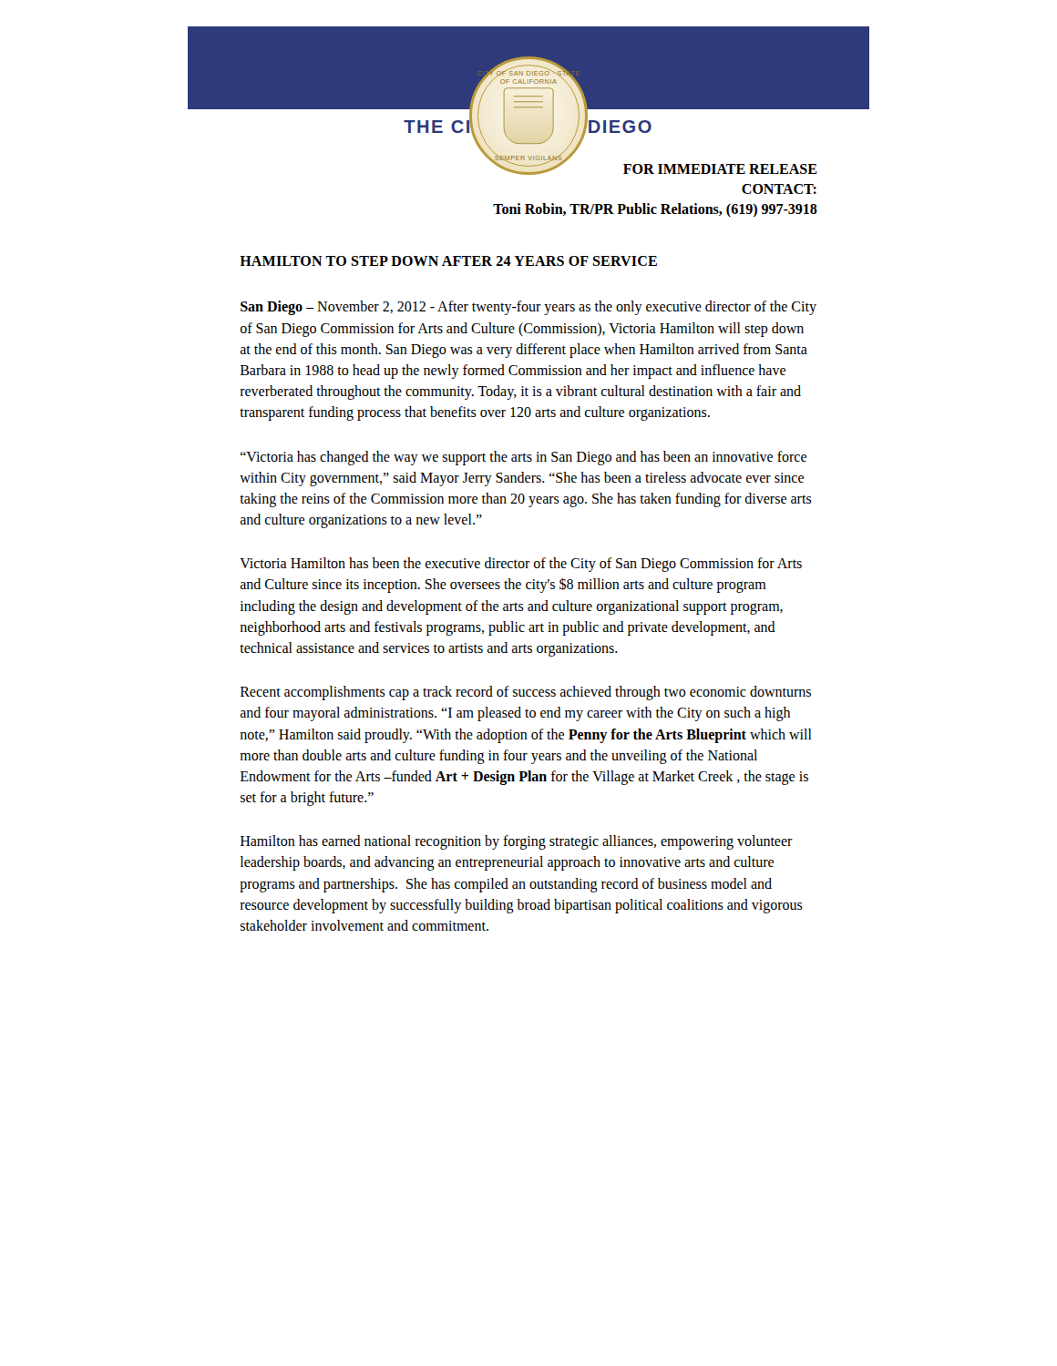CITY OF SAN DIEGO · STATE OF CALIFORNIA
SEMPER VIGILANS
THE CITY OF SAN DIEGO
FOR IMMEDIATE RELEASE
CONTACT:
Toni Robin, TR/PR Public Relations, (619) 997-3918
Hamilton to Step Down After 24 Years of Service
San Diego – November 2, 2012 - After twenty-four years as the only executive director of the City of San Diego Commission for Arts and Culture (Commission), Victoria Hamilton will step down at the end of this month. San Diego was a very different place when Hamilton arrived from Santa Barbara in 1988 to head up the newly formed Commission and her impact and influence have reverberated throughout the community. Today, it is a vibrant cultural destination with a fair and transparent funding process that benefits over 120 arts and culture organizations.
“Victoria has changed the way we support the arts in San Diego and has been an innovative force within City government,” said Mayor Jerry Sanders. “She has been a tireless advocate ever since taking the reins of the Commission more than 20 years ago. She has taken funding for diverse arts and culture organizations to a new level.”
Victoria Hamilton has been the executive director of the City of San Diego Commission for Arts and Culture since its inception. She oversees the city's $8 million arts and culture program including the design and development of the arts and culture organizational support program, neighborhood arts and festivals programs, public art in public and private development, and technical assistance and services to artists and arts organizations.
Recent accomplishments cap a track record of success achieved through two economic downturns and four mayoral administrations. “I am pleased to end my career with the City on such a high note,” Hamilton said proudly. “With the adoption of the Penny for the Arts Blueprint which will more than double arts and culture funding in four years and the unveiling of the National Endowment for the Arts –funded Art + Design Plan for the Village at Market Creek , the stage is set for a bright future.”
Hamilton has earned national recognition by forging strategic alliances, empowering volunteer leadership boards, and advancing an entrepreneurial approach to innovative arts and culture programs and partnerships. She has compiled an outstanding record of business model and resource development by successfully building broad bipartisan political coalitions and vigorous stakeholder involvement and commitment.